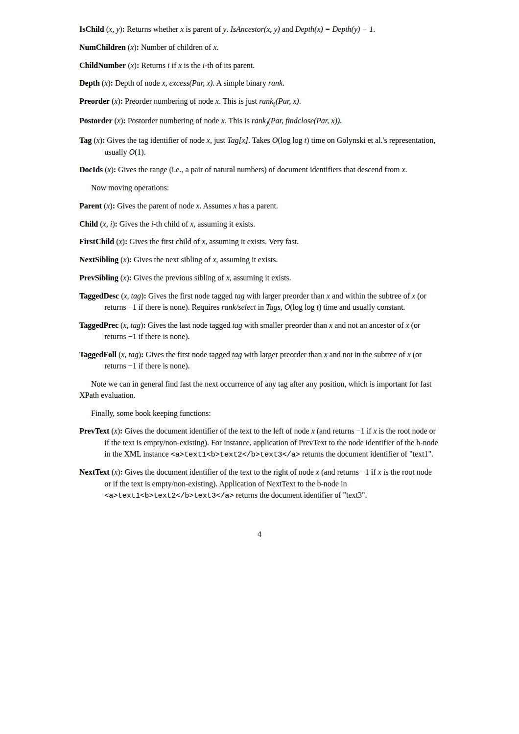IsChild (x, y): Returns whether x is parent of y. IsAncestor(x, y) and Depth(x) = Depth(y) − 1.
NumChildren (x): Number of children of x.
ChildNumber (x): Returns i if x is the i-th of its parent.
Depth (x): Depth of node x, excess(Par, x). A simple binary rank.
Preorder (x): Preorder numbering of node x. This is just rank((Par, x).
Postorder (x): Postorder numbering of node x. This is rank)(Par, findclose(Par, x)).
Tag (x): Gives the tag identifier of node x, just Tag[x]. Takes O(log log t) time on Golynski et al.'s representation, usually O(1).
DocIds (x): Gives the range (i.e., a pair of natural numbers) of document identifiers that descend from x.
Now moving operations:
Parent (x): Gives the parent of node x. Assumes x has a parent.
Child (x, i): Gives the i-th child of x, assuming it exists.
FirstChild (x): Gives the first child of x, assuming it exists. Very fast.
NextSibling (x): Gives the next sibling of x, assuming it exists.
PrevSibling (x): Gives the previous sibling of x, assuming it exists.
TaggedDesc (x, tag): Gives the first node tagged tag with larger preorder than x and within the subtree of x (or returns −1 if there is none). Requires rank/select in Tags, O(log log t) time and usually constant.
TaggedPrec (x, tag): Gives the last node tagged tag with smaller preorder than x and not an ancestor of x (or returns −1 if there is none).
TaggedFoll (x, tag): Gives the first node tagged tag with larger preorder than x and not in the subtree of x (or returns −1 if there is none).
Note we can in general find fast the next occurrence of any tag after any position, which is important for fast XPath evaluation.
Finally, some book keeping functions:
PrevText (x): Gives the document identifier of the text to the left of node x (and returns −1 if x is the root node or if the text is empty/non-existing). For instance, application of PrevText to the node identifier of the b-node in the XML instance <a>text1<b>text2</b>text3</a> returns the document identifier of "text1".
NextText (x): Gives the document identifier of the text to the right of node x (and returns −1 if x is the root node or if the text is empty/non-existing). Application of NextText to the b-node in <a>text1<b>text2</b>text3</a> returns the document identifier of "text3".
4